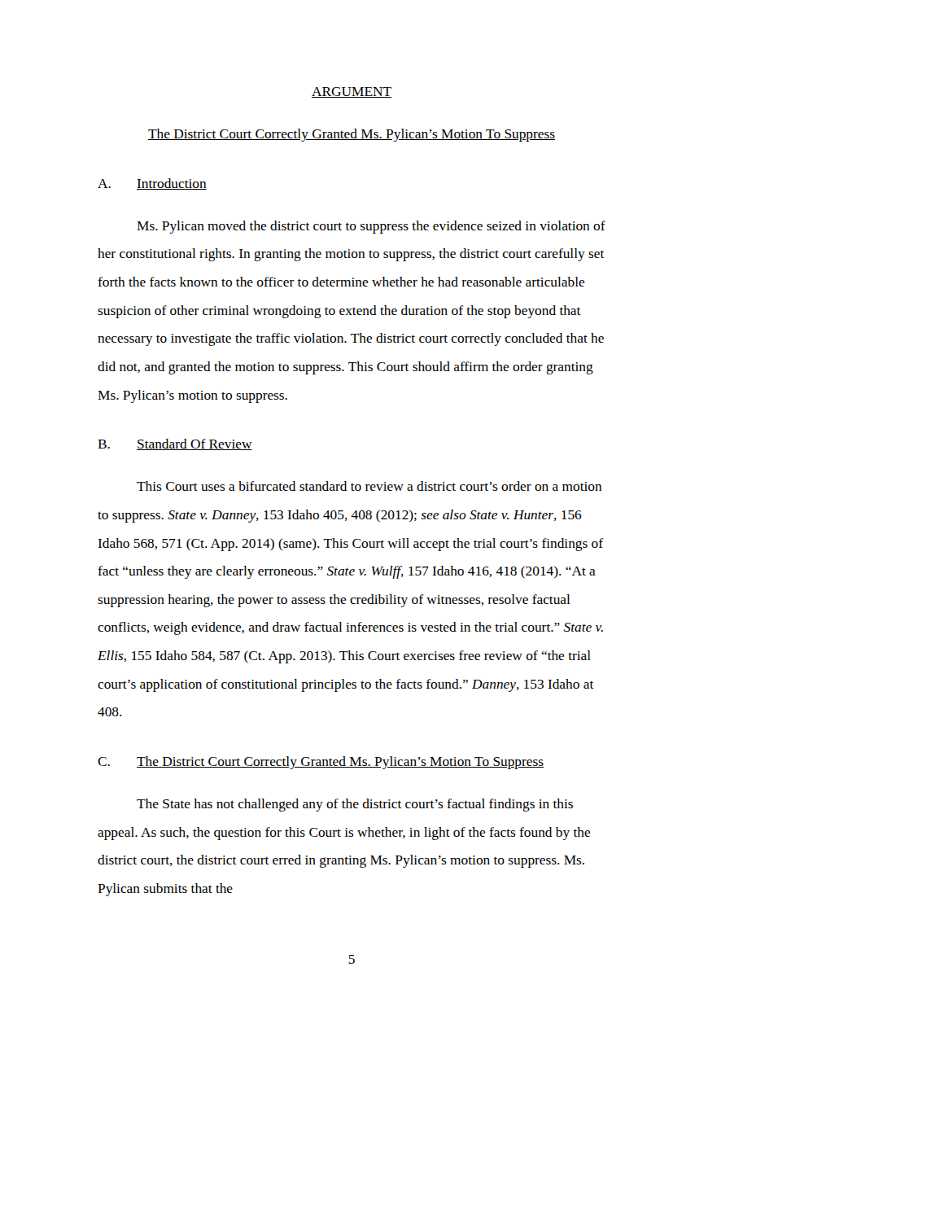ARGUMENT
The District Court Correctly Granted Ms. Pylican’s Motion To Suppress
A. Introduction
Ms. Pylican moved the district court to suppress the evidence seized in violation of her constitutional rights. In granting the motion to suppress, the district court carefully set forth the facts known to the officer to determine whether he had reasonable articulable suspicion of other criminal wrongdoing to extend the duration of the stop beyond that necessary to investigate the traffic violation. The district court correctly concluded that he did not, and granted the motion to suppress. This Court should affirm the order granting Ms. Pylican’s motion to suppress.
B. Standard Of Review
This Court uses a bifurcated standard to review a district court’s order on a motion to suppress. State v. Danney, 153 Idaho 405, 408 (2012); see also State v. Hunter, 156 Idaho 568, 571 (Ct. App. 2014) (same). This Court will accept the trial court’s findings of fact “unless they are clearly erroneous.” State v. Wulff, 157 Idaho 416, 418 (2014). “At a suppression hearing, the power to assess the credibility of witnesses, resolve factual conflicts, weigh evidence, and draw factual inferences is vested in the trial court.” State v. Ellis, 155 Idaho 584, 587 (Ct. App. 2013). This Court exercises free review of “the trial court’s application of constitutional principles to the facts found.” Danney, 153 Idaho at 408.
C. The District Court Correctly Granted Ms. Pylican’s Motion To Suppress
The State has not challenged any of the district court’s factual findings in this appeal. As such, the question for this Court is whether, in light of the facts found by the district court, the district court erred in granting Ms. Pylican’s motion to suppress. Ms. Pylican submits that the
5